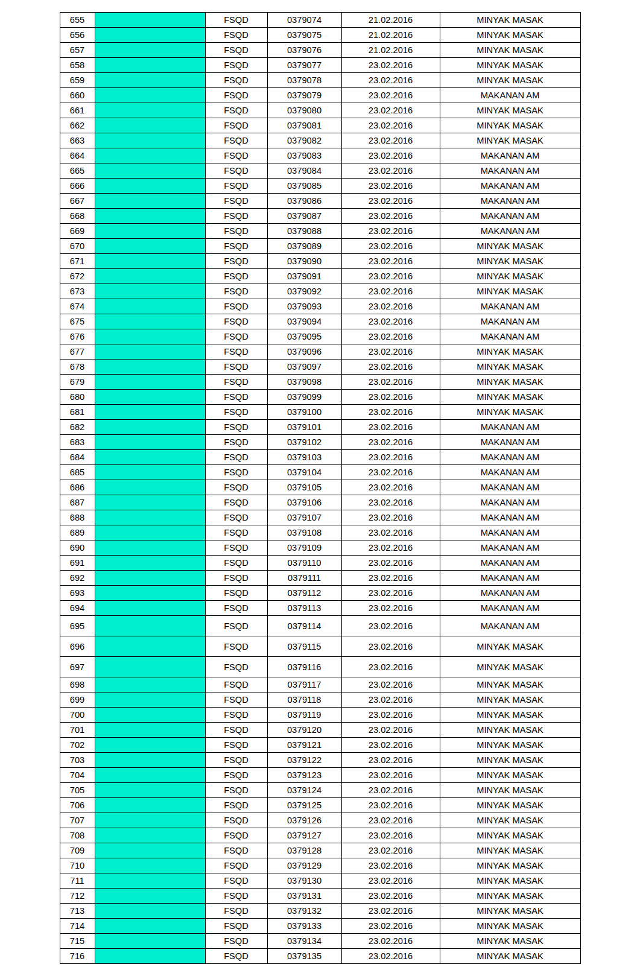| 655 | | FSQD | 0379074 | 21.02.2016 | MINYAK MASAK |
| 656 | | FSQD | 0379075 | 21.02.2016 | MINYAK MASAK |
| 657 | | FSQD | 0379076 | 21.02.2016 | MINYAK MASAK |
| 658 | | FSQD | 0379077 | 23.02.2016 | MINYAK MASAK |
| 659 | | FSQD | 0379078 | 23.02.2016 | MINYAK MASAK |
| 660 | | FSQD | 0379079 | 23.02.2016 | MAKANAN AM |
| 661 | | FSQD | 0379080 | 23.02.2016 | MINYAK MASAK |
| 662 | | FSQD | 0379081 | 23.02.2016 | MINYAK MASAK |
| 663 | | FSQD | 0379082 | 23.02.2016 | MINYAK MASAK |
| 664 | | FSQD | 0379083 | 23.02.2016 | MAKANAN AM |
| 665 | | FSQD | 0379084 | 23.02.2016 | MAKANAN AM |
| 666 | | FSQD | 0379085 | 23.02.2016 | MAKANAN AM |
| 667 | | FSQD | 0379086 | 23.02.2016 | MAKANAN AM |
| 668 | | FSQD | 0379087 | 23.02.2016 | MAKANAN AM |
| 669 | | FSQD | 0379088 | 23.02.2016 | MAKANAN AM |
| 670 | | FSQD | 0379089 | 23.02.2016 | MINYAK MASAK |
| 671 | | FSQD | 0379090 | 23.02.2016 | MINYAK MASAK |
| 672 | | FSQD | 0379091 | 23.02.2016 | MINYAK MASAK |
| 673 | | FSQD | 0379092 | 23.02.2016 | MINYAK MASAK |
| 674 | | FSQD | 0379093 | 23.02.2016 | MAKANAN AM |
| 675 | | FSQD | 0379094 | 23.02.2016 | MAKANAN AM |
| 676 | | FSQD | 0379095 | 23.02.2016 | MAKANAN AM |
| 677 | | FSQD | 0379096 | 23.02.2016 | MINYAK MASAK |
| 678 | | FSQD | 0379097 | 23.02.2016 | MINYAK MASAK |
| 679 | | FSQD | 0379098 | 23.02.2016 | MINYAK MASAK |
| 680 | | FSQD | 0379099 | 23.02.2016 | MINYAK MASAK |
| 681 | | FSQD | 0379100 | 23.02.2016 | MINYAK MASAK |
| 682 | | FSQD | 0379101 | 23.02.2016 | MAKANAN AM |
| 683 | | FSQD | 0379102 | 23.02.2016 | MAKANAN AM |
| 684 | | FSQD | 0379103 | 23.02.2016 | MAKANAN AM |
| 685 | | FSQD | 0379104 | 23.02.2016 | MAKANAN AM |
| 686 | | FSQD | 0379105 | 23.02.2016 | MAKANAN AM |
| 687 | | FSQD | 0379106 | 23.02.2016 | MAKANAN AM |
| 688 | | FSQD | 0379107 | 23.02.2016 | MAKANAN AM |
| 689 | | FSQD | 0379108 | 23.02.2016 | MAKANAN AM |
| 690 | | FSQD | 0379109 | 23.02.2016 | MAKANAN AM |
| 691 | | FSQD | 0379110 | 23.02.2016 | MAKANAN AM |
| 692 | | FSQD | 0379111 | 23.02.2016 | MAKANAN AM |
| 693 | | FSQD | 0379112 | 23.02.2016 | MAKANAN AM |
| 694 | | FSQD | 0379113 | 23.02.2016 | MAKANAN AM |
| 695 | | FSQD | 0379114 | 23.02.2016 | MAKANAN AM |
| 696 | | FSQD | 0379115 | 23.02.2016 | MINYAK MASAK |
| 697 | | FSQD | 0379116 | 23.02.2016 | MINYAK MASAK |
| 698 | | FSQD | 0379117 | 23.02.2016 | MINYAK MASAK |
| 699 | | FSQD | 0379118 | 23.02.2016 | MINYAK MASAK |
| 700 | | FSQD | 0379119 | 23.02.2016 | MINYAK MASAK |
| 701 | | FSQD | 0379120 | 23.02.2016 | MINYAK MASAK |
| 702 | | FSQD | 0379121 | 23.02.2016 | MINYAK MASAK |
| 703 | | FSQD | 0379122 | 23.02.2016 | MINYAK MASAK |
| 704 | | FSQD | 0379123 | 23.02.2016 | MINYAK MASAK |
| 705 | | FSQD | 0379124 | 23.02.2016 | MINYAK MASAK |
| 706 | | FSQD | 0379125 | 23.02.2016 | MINYAK MASAK |
| 707 | | FSQD | 0379126 | 23.02.2016 | MINYAK MASAK |
| 708 | | FSQD | 0379127 | 23.02.2016 | MINYAK MASAK |
| 709 | | FSQD | 0379128 | 23.02.2016 | MINYAK MASAK |
| 710 | | FSQD | 0379129 | 23.02.2016 | MINYAK MASAK |
| 711 | | FSQD | 0379130 | 23.02.2016 | MINYAK MASAK |
| 712 | | FSQD | 0379131 | 23.02.2016 | MINYAK MASAK |
| 713 | | FSQD | 0379132 | 23.02.2016 | MINYAK MASAK |
| 714 | | FSQD | 0379133 | 23.02.2016 | MINYAK MASAK |
| 715 | | FSQD | 0379134 | 23.02.2016 | MINYAK MASAK |
| 716 | | FSQD | 0379135 | 23.02.2016 | MINYAK MASAK |